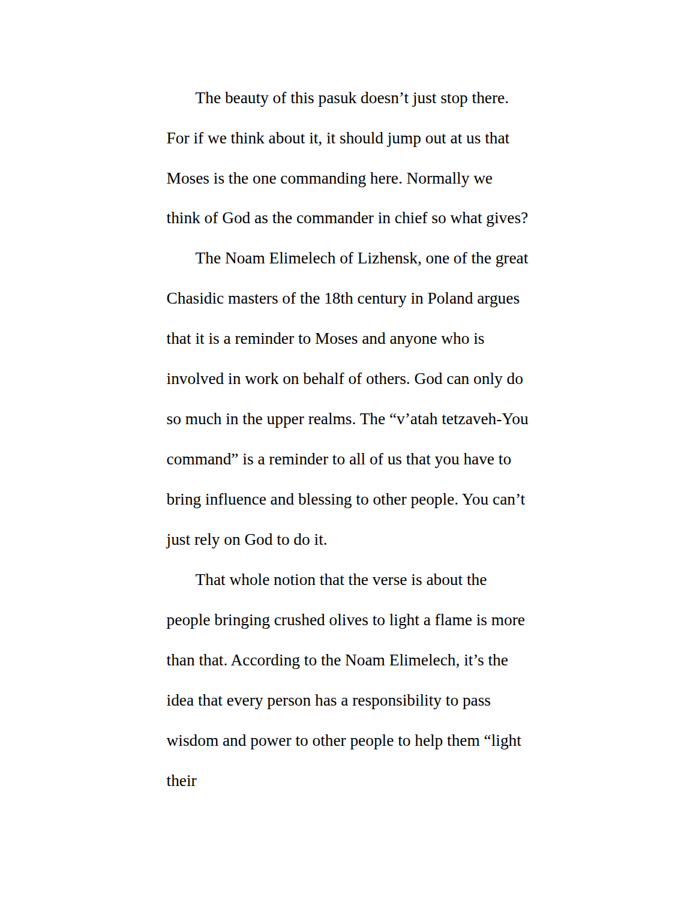The beauty of this pasuk doesn’t just stop there. For if we think about it, it should jump out at us that Moses is the one commanding here. Normally we think of God as the commander in chief so what gives?
The Noam Elimelech of Lizhensk, one of the great Chasidic masters of the 18th century in Poland argues that it is a reminder to Moses and anyone who is involved in work on behalf of others. God can only do so much in the upper realms. The “v’atah tetzaveh-You command” is a reminder to all of us that you have to bring influence and blessing to other people. You can’t just rely on God to do it.
That whole notion that the verse is about the people bringing crushed olives to light a flame is more than that. According to the Noam Elimelech, it’s the idea that every person has a responsibility to pass wisdom and power to other people to help them “light their